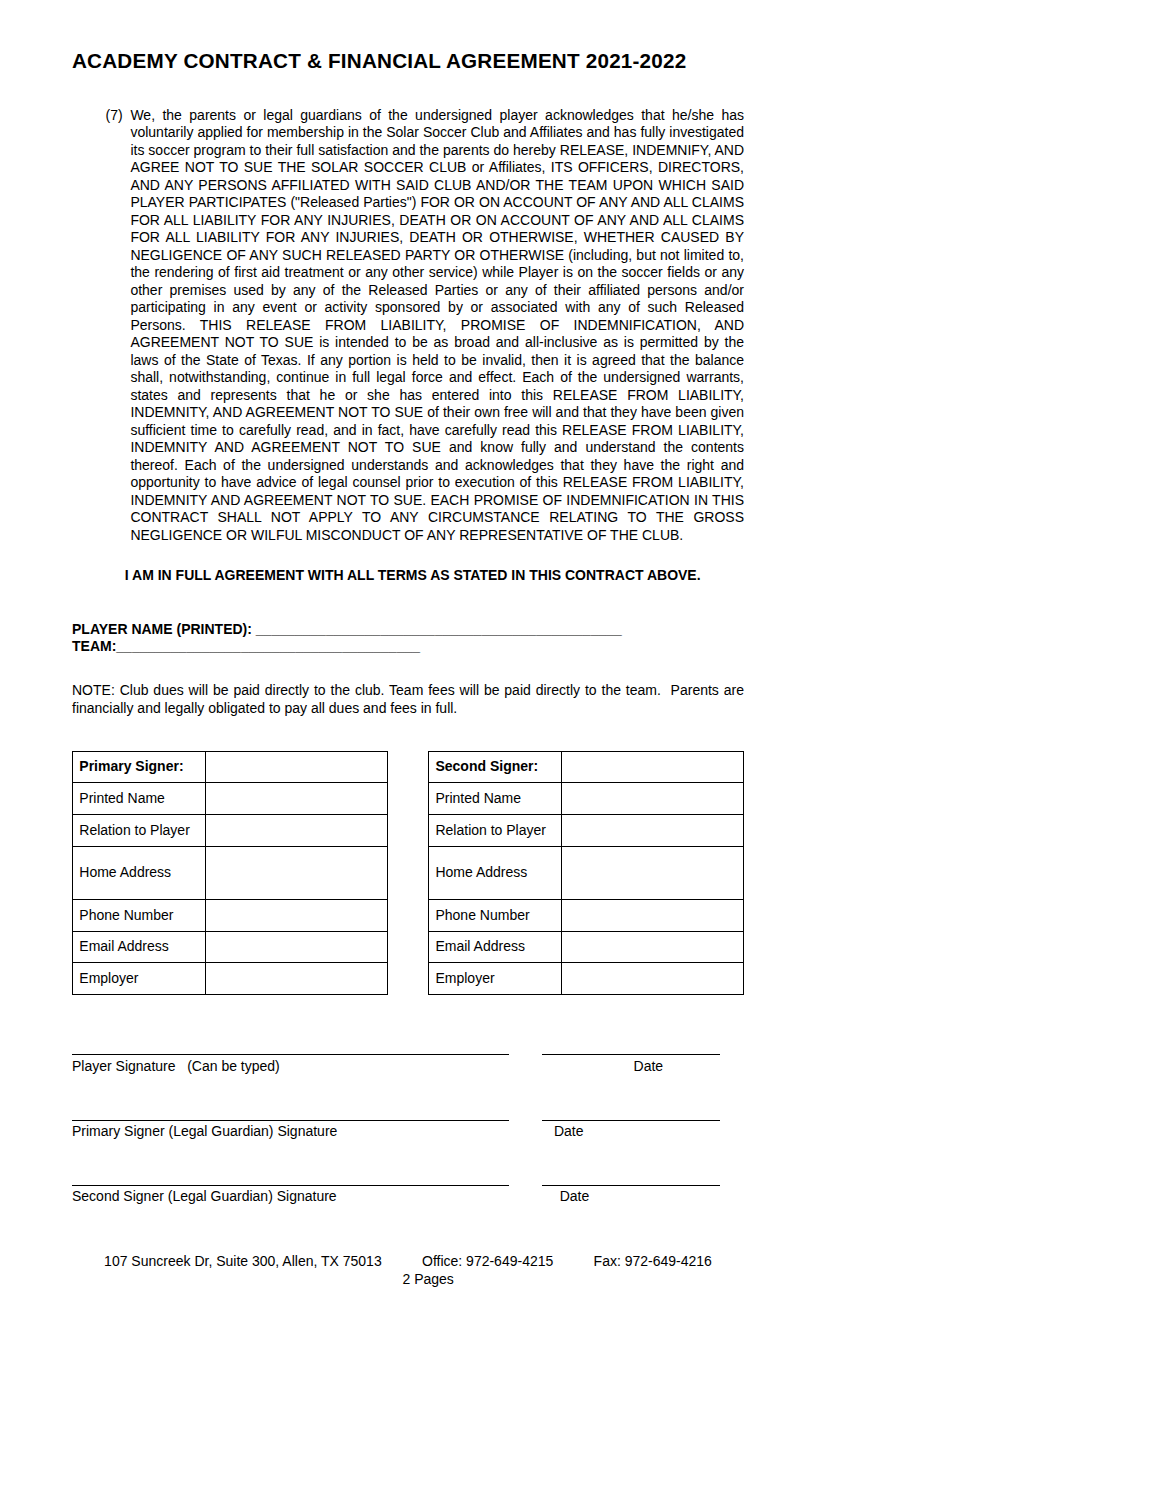ACADEMY CONTRACT & FINANCIAL AGREEMENT 2021-2022
(7)
We, the parents or legal guardians of the undersigned player acknowledges that he/she has voluntarily applied for membership in the Solar Soccer Club and Affiliates and has fully investigated its soccer program to their full satisfaction and the parents do hereby RELEASE, INDEMNIFY, AND AGREE NOT TO SUE THE SOLAR SOCCER CLUB or Affiliates, ITS OFFICERS, DIRECTORS, AND ANY PERSONS AFFILIATED WITH SAID CLUB AND/OR THE TEAM UPON WHICH SAID PLAYER PARTICIPATES ("Released Parties") FOR OR ON ACCOUNT OF ANY AND ALL CLAIMS FOR ALL LIABILITY FOR ANY INJURIES, DEATH OR ON ACCOUNT OF ANY AND ALL CLAIMS FOR ALL LIABILITY FOR ANY INJURIES, DEATH OR OTHERWISE, WHETHER CAUSED BY NEGLIGENCE OF ANY SUCH RELEASED PARTY OR OTHERWISE (including, but not limited to, the rendering of first aid treatment or any other service) while Player is on the soccer fields or any other premises used by any of the Released Parties or any of their affiliated persons and/or participating in any event or activity sponsored by or associated with any of such Released Persons. THIS RELEASE FROM LIABILITY, PROMISE OF INDEMNIFICATION, AND AGREEMENT NOT TO SUE is intended to be as broad and all-inclusive as is permitted by the laws of the State of Texas. If any portion is held to be invalid, then it is agreed that the balance shall, notwithstanding, continue in full legal force and effect. Each of the undersigned warrants, states and represents that he or she has entered into this RELEASE FROM LIABILITY, INDEMNITY, AND AGREEMENT NOT TO SUE of their own free will and that they have been given sufficient time to carefully read, and in fact, have carefully read this RELEASE FROM LIABILITY, INDEMNITY AND AGREEMENT NOT TO SUE and know fully and understand the contents thereof. Each of the undersigned understands and acknowledges that they have the right and opportunity to have advice of legal counsel prior to execution of this RELEASE FROM LIABILITY, INDEMNITY AND AGREEMENT NOT TO SUE. EACH PROMISE OF INDEMNIFICATION IN THIS CONTRACT SHALL NOT APPLY TO ANY CIRCUMSTANCE RELATING TO THE GROSS NEGLIGENCE OR WILFUL MISCONDUCT OF ANY REPRESENTATIVE OF THE CLUB.
I AM IN FULL AGREEMENT WITH ALL TERMS AS STATED IN THIS CONTRACT ABOVE.
PLAYER NAME (PRINTED): _______________________________________________ TEAM:_______________________________________
NOTE: Club dues will be paid directly to the club. Team fees will be paid directly to the team. Parents are financially and legally obligated to pay all dues and fees in full.
| Primary Signer: | |
| Printed Name | |
| Relation to Player | |
| Home Address | |
| Phone Number | |
| Email Address | |
| Employer | |
| Second Signer: | |
| Printed Name | |
| Relation to Player | |
| Home Address | |
| Phone Number | |
| Email Address | |
| Employer | |
Player Signature (Can be typed)
Date
Primary Signer (Legal Guardian) Signature
Date
Second Signer (Legal Guardian) Signature
Date
107 Suncreek Dr, Suite 300, Allen, TX 75013 Office: 972-649-4215 Fax: 972-649-42162 Pages